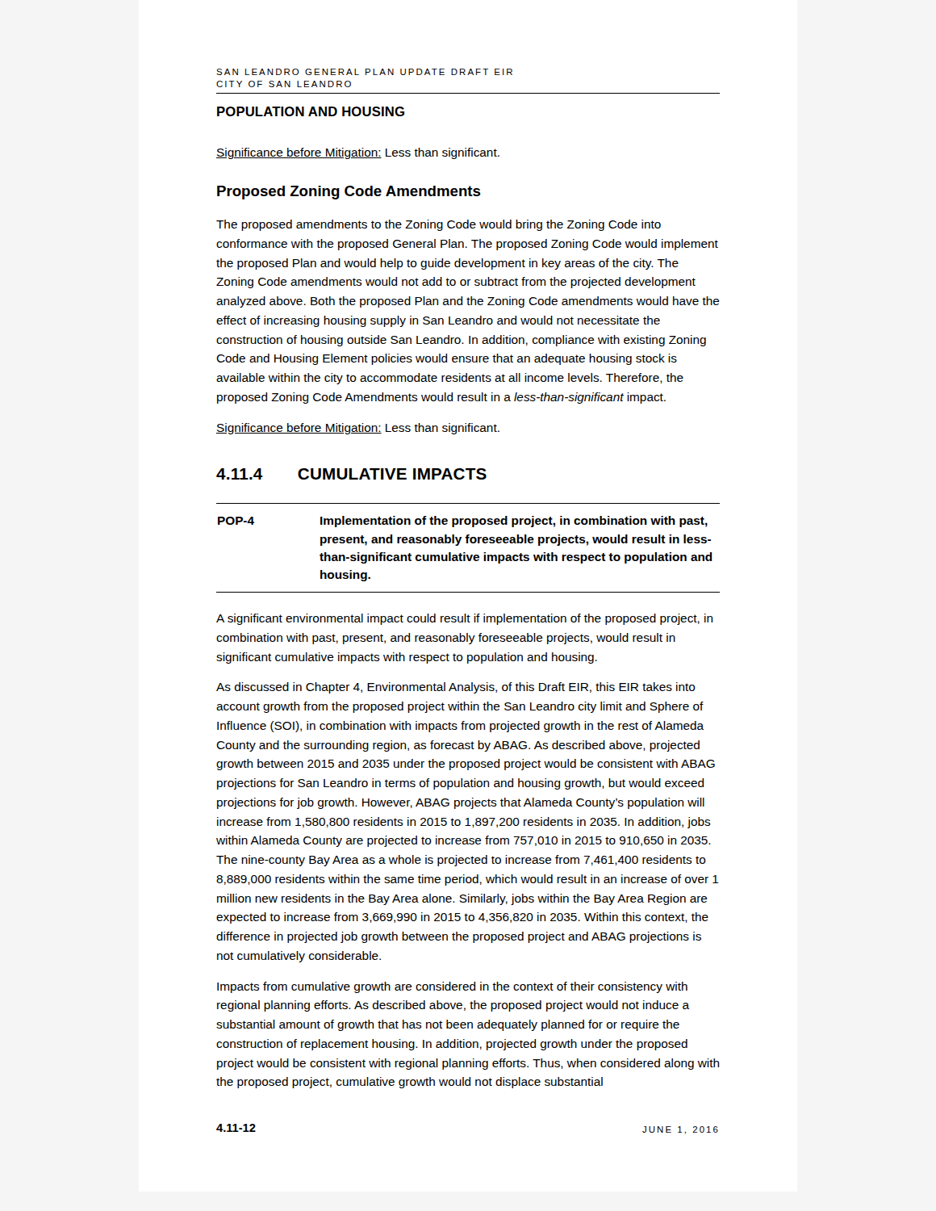San Leandro General Plan Update Draft EIR
City of San Leandro
POPULATION AND HOUSING
Significance before Mitigation: Less than significant.
Proposed Zoning Code Amendments
The proposed amendments to the Zoning Code would bring the Zoning Code into conformance with the proposed General Plan. The proposed Zoning Code would implement the proposed Plan and would help to guide development in key areas of the city. The Zoning Code amendments would not add to or subtract from the projected development analyzed above. Both the proposed Plan and the Zoning Code amendments would have the effect of increasing housing supply in San Leandro and would not necessitate the construction of housing outside San Leandro. In addition, compliance with existing Zoning Code and Housing Element policies would ensure that an adequate housing stock is available within the city to accommodate residents at all income levels. Therefore, the proposed Zoning Code Amendments would result in a less-than-significant impact.
Significance before Mitigation: Less than significant.
4.11.4 CUMULATIVE IMPACTS
| POP-4 | Implementation of the proposed project, in combination with past, present, and reasonably foreseeable projects, would result in less-than-significant cumulative impacts with respect to population and housing. |
A significant environmental impact could result if implementation of the proposed project, in combination with past, present, and reasonably foreseeable projects, would result in significant cumulative impacts with respect to population and housing.
As discussed in Chapter 4, Environmental Analysis, of this Draft EIR, this EIR takes into account growth from the proposed project within the San Leandro city limit and Sphere of Influence (SOI), in combination with impacts from projected growth in the rest of Alameda County and the surrounding region, as forecast by ABAG. As described above, projected growth between 2015 and 2035 under the proposed project would be consistent with ABAG projections for San Leandro in terms of population and housing growth, but would exceed projections for job growth. However, ABAG projects that Alameda County’s population will increase from 1,580,800 residents in 2015 to 1,897,200 residents in 2035. In addition, jobs within Alameda County are projected to increase from 757,010 in 2015 to 910,650 in 2035. The nine-county Bay Area as a whole is projected to increase from 7,461,400 residents to 8,889,000 residents within the same time period, which would result in an increase of over 1 million new residents in the Bay Area alone. Similarly, jobs within the Bay Area Region are expected to increase from 3,669,990 in 2015 to 4,356,820 in 2035. Within this context, the difference in projected job growth between the proposed project and ABAG projections is not cumulatively considerable.
Impacts from cumulative growth are considered in the context of their consistency with regional planning efforts. As described above, the proposed project would not induce a substantial amount of growth that has not been adequately planned for or require the construction of replacement housing. In addition, projected growth under the proposed project would be consistent with regional planning efforts. Thus, when considered along with the proposed project, cumulative growth would not displace substantial
4.11-12 June 1, 2016